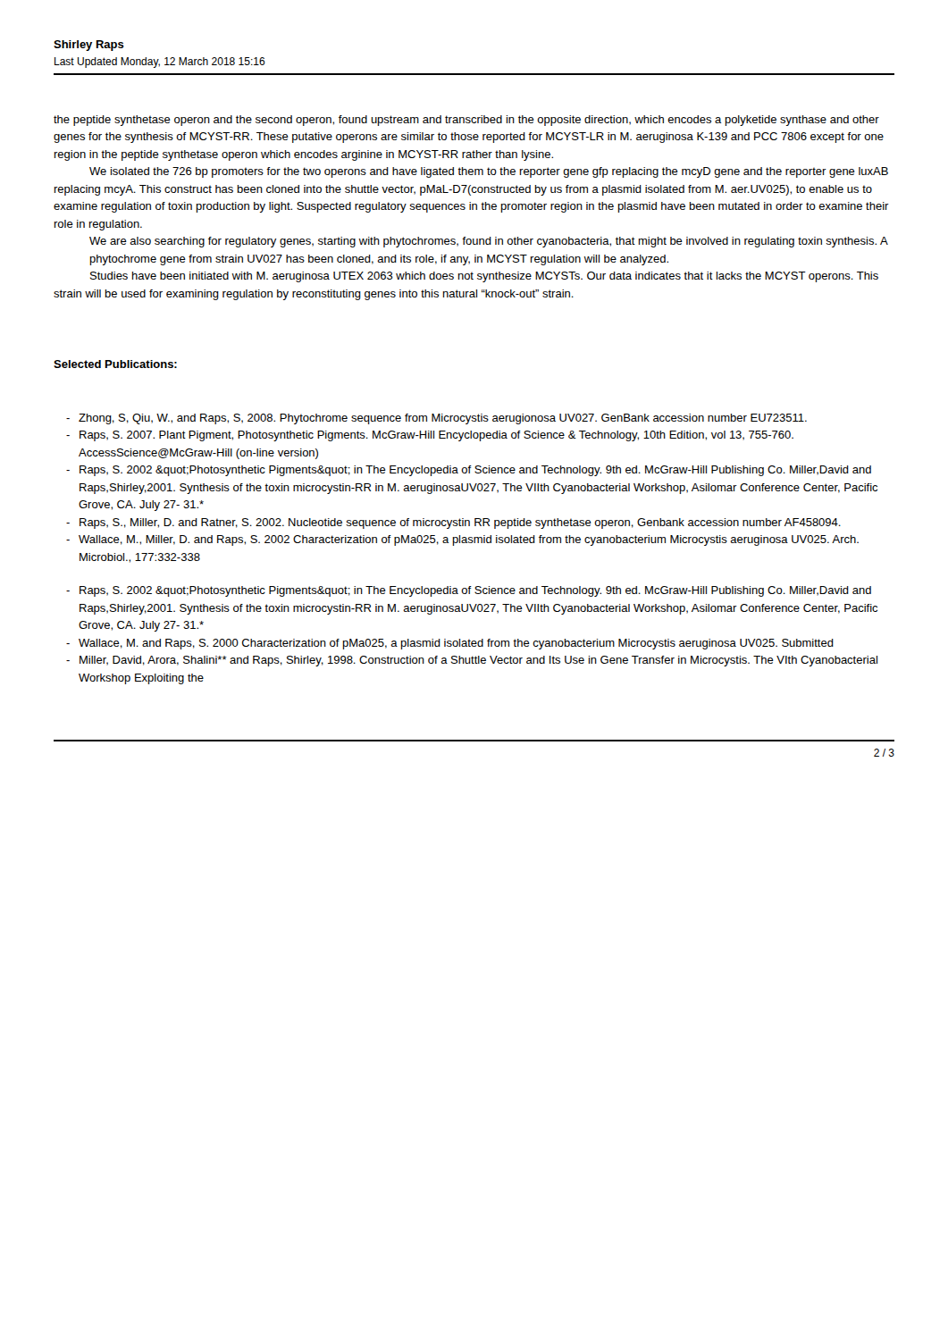Shirley Raps
Last Updated Monday, 12 March 2018 15:16
the peptide synthetase operon and the second operon, found upstream and transcribed in the opposite direction, which encodes a polyketide synthase and other genes for the synthesis of MCYST-RR. These putative operons are similar to those reported for MCYST-LR in M. aeruginosa K-139 and PCC 7806 except for one region in the peptide synthetase operon which encodes arginine in MCYST-RR rather than lysine.
We isolated the 726 bp promoters for the two operons and have ligated them to the reporter gene gfp replacing the mcyD gene and the reporter gene luxAB replacing mcyA. This construct has been cloned into the shuttle vector, pMaL-D7(constructed by us from a plasmid isolated from M. aer.UV025), to enable us to examine regulation of toxin production by light. Suspected regulatory sequences in the promoter region in the plasmid have been mutated in order to examine their role in regulation.
We are also searching for regulatory genes, starting with phytochromes, found in other cyanobacteria, that might be involved in regulating toxin synthesis. A
phytochrome gene from strain UV027 has been cloned, and its role, if any, in MCYST regulation will be analyzed.
Studies have been initiated with M. aeruginosa UTEX 2063 which does not synthesize MCYSTs. Our data indicates that it lacks the MCYST operons. This strain will be used for examining regulation by reconstituting genes into this natural “knock-out” strain.
Selected Publications:
Zhong, S, Qiu, W., and Raps, S, 2008. Phytochrome sequence from Microcystis aerugionosa UV027. GenBank accession number EU723511.
Raps, S. 2007. Plant Pigment, Photosynthetic Pigments. McGraw-Hill Encyclopedia of Science & Technology, 10th Edition, vol 13, 755-760. AccessScience@McGraw-Hill (on-line version)
Raps, S. 2002 &quot;Photosynthetic Pigments&quot; in The Encyclopedia of Science and Technology. 9th ed. McGraw-Hill Publishing Co. Miller,David and Raps,Shirley,2001. Synthesis of the toxin microcystin-RR in M. aeruginosaUV027, The VIIth Cyanobacterial Workshop, Asilomar Conference Center, Pacific Grove, CA. July 27- 31.*
Raps, S., Miller, D. and Ratner, S. 2002. Nucleotide sequence of microcystin RR peptide synthetase operon, Genbank accession number AF458094.
Wallace, M., Miller, D. and Raps, S. 2002 Characterization of pMa025, a plasmid isolated from the cyanobacterium Microcystis aeruginosa UV025. Arch. Microbiol., 177:332-338
Raps, S. 2002 &quot;Photosynthetic Pigments&quot; in The Encyclopedia of Science and Technology. 9th ed. McGraw-Hill Publishing Co. Miller,David and Raps,Shirley,2001. Synthesis of the toxin microcystin-RR in M. aeruginosaUV027, The VIIth Cyanobacterial Workshop, Asilomar Conference Center, Pacific Grove, CA. July 27- 31.*
Wallace, M. and Raps, S. 2000 Characterization of pMa025, a plasmid isolated from the cyanobacterium Microcystis aeruginosa UV025. Submitted
Miller, David, Arora, Shalini** and Raps, Shirley, 1998. Construction of a Shuttle Vector and Its Use in Gene Transfer in Microcystis. The VIth Cyanobacterial Workshop Exploiting the
2 / 3